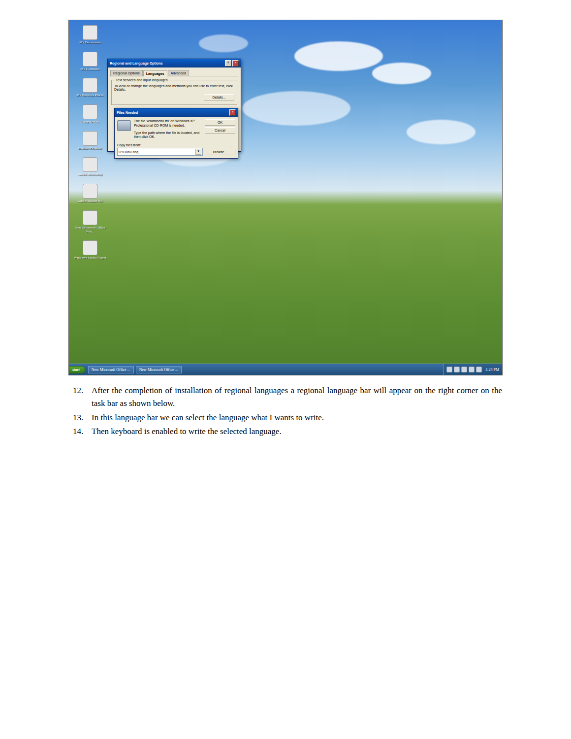My Documents
My Computer
My Network Places
Recycle Bin
Internet Explorer
Adobe Photoshop
Adobe Reader 9.0
New Microsoft Office Wor...
Windows Media Player
Regional and Language Options ? ×
Regional Options
Languages
Advanced
Text services and input languages
To view or change the languages and methods you can use to enter text, click Details.
Details...
OK Cancel Apply
Files Needed ×
The file 'wsamincho.ttd' on Windows XP Professional CD-ROM is needed.
Type the path where the file is located, and then click OK.
OK Cancel
Copy files from:
D:\I386\Lang▼
Browse...
start
New Microsoft Office ...
New Microsoft Office ...
4:25 PM
After the completion of installation of regional languages a regional language bar will appear on the right corner on the task bar as shown below.
In this language bar we can select the language what I wants to write.
Then keyboard is enabled to write the selected language.